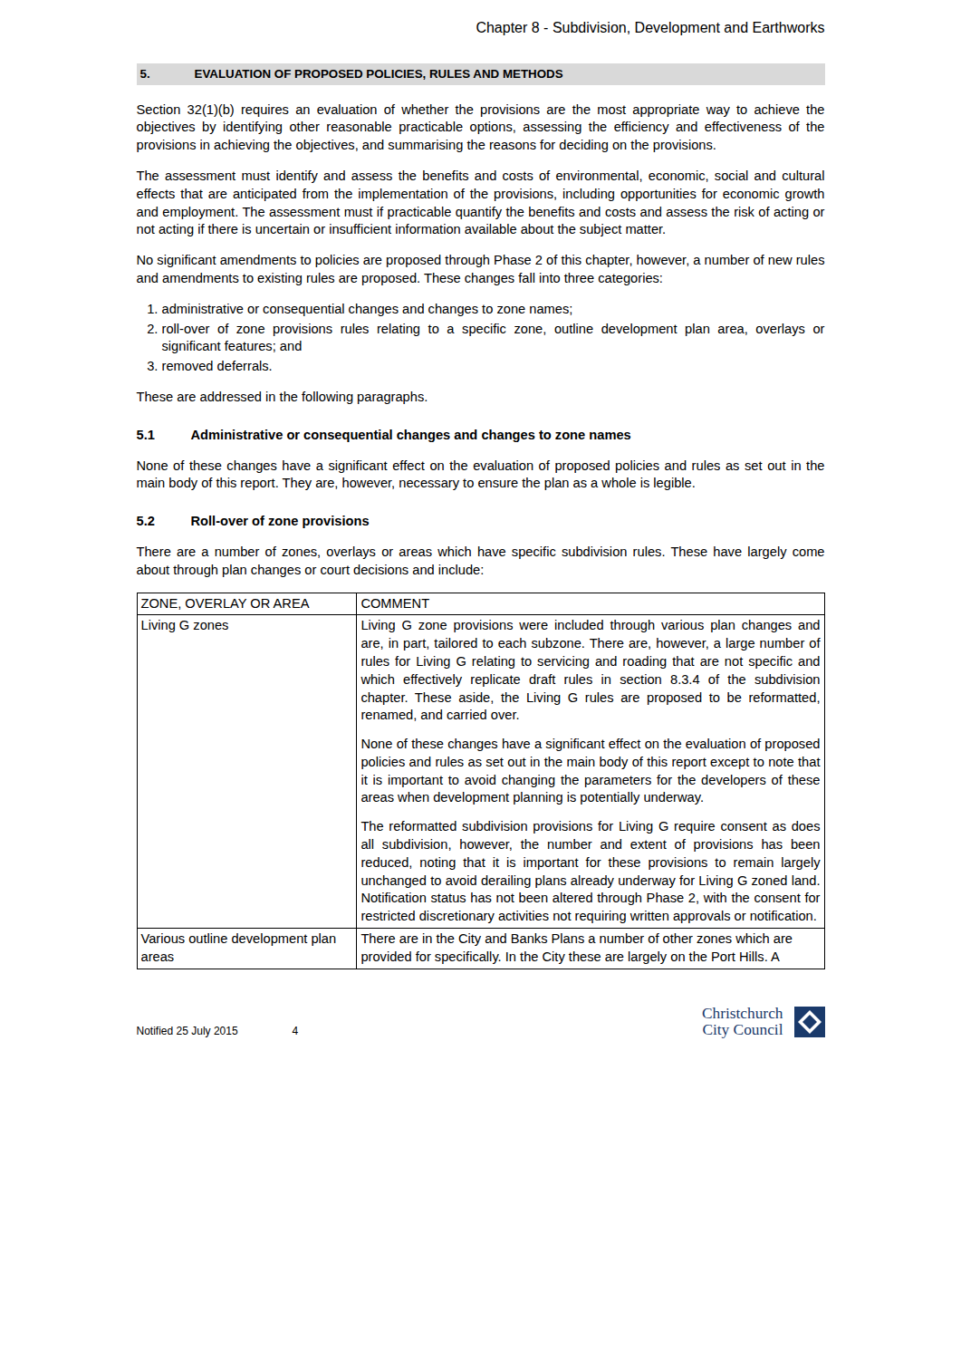Chapter 8 - Subdivision, Development and Earthworks
5. EVALUATION OF PROPOSED POLICIES, RULES AND METHODS
Section 32(1)(b) requires an evaluation of whether the provisions are the most appropriate way to achieve the objectives by identifying other reasonable practicable options, assessing the efficiency and effectiveness of the provisions in achieving the objectives, and summarising the reasons for deciding on the provisions.
The assessment must identify and assess the benefits and costs of environmental, economic, social and cultural effects that are anticipated from the implementation of the provisions, including opportunities for economic growth and employment. The assessment must if practicable quantify the benefits and costs and assess the risk of acting or not acting if there is uncertain or insufficient information available about the subject matter.
No significant amendments to policies are proposed through Phase 2 of this chapter, however, a number of new rules and amendments to existing rules are proposed. These changes fall into three categories:
administrative or consequential changes and changes to zone names;
roll-over of zone provisions rules relating to a specific zone, outline development plan area, overlays or significant features; and
removed deferrals.
These are addressed in the following paragraphs.
5.1 Administrative or consequential changes and changes to zone names
None of these changes have a significant effect on the evaluation of proposed policies and rules as set out in the main body of this report. They are, however, necessary to ensure the plan as a whole is legible.
5.2 Roll-over of zone provisions
There are a number of zones, overlays or areas which have specific subdivision rules. These have largely come about through plan changes or court decisions and include:
| ZONE, OVERLAY OR AREA | COMMENT |
| --- | --- |
| Living G zones | Living G zone provisions were included through various plan changes and are, in part, tailored to each subzone. There are, however, a large number of rules for Living G relating to servicing and roading that are not specific and which effectively replicate draft rules in section 8.3.4 of the subdivision chapter. These aside, the Living G rules are proposed to be reformatted, renamed, and carried over. None of these changes have a significant effect on the evaluation of proposed policies and rules as set out in the main body of this report except to note that it is important to avoid changing the parameters for the developers of these areas when development planning is potentially underway. The reformatted subdivision provisions for Living G require consent as does all subdivision, however, the number and extent of provisions has been reduced, noting that it is important for these provisions to remain largely unchanged to avoid derailing plans already underway for Living G zoned land. Notification status has not been altered through Phase 2, with the consent for restricted discretionary activities not requiring written approvals or notification. |
| Various outline development plan areas | There are in the City and Banks Plans a number of other zones which are provided for specifically. In the City these are largely on the Port Hills. A |
Notified 25 July 2015
4
Christchurch
City Council